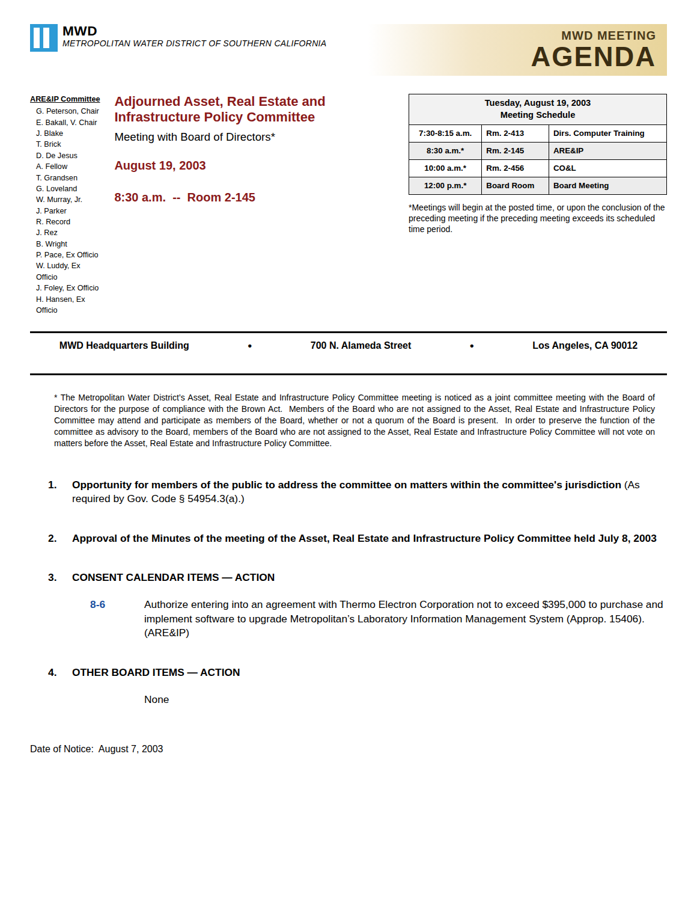MWD
METROPOLITAN WATER DISTRICT OF SOUTHERN CALIFORNIA
MWD MEETING
AGENDA
ARE&IP Committee
G. Peterson, Chair
E. Bakall, V. Chair
J. Blake
T. Brick
D. De Jesus
A. Fellow
T. Grandsen
G. Loveland
W. Murray, Jr.
J. Parker
R. Record
J. Rez
B. Wright
P. Pace, Ex Officio
W. Luddy, Ex Officio
J. Foley, Ex Officio
H. Hansen, Ex Officio
Adjourned Asset, Real Estate and Infrastructure Policy Committee
Meeting with Board of Directors*
August 19, 2003
8:30 a.m. -- Room 2-145
| Tuesday, August 19, 2003 Meeting Schedule |
| --- |
| 7:30-8:15 a.m. | Rm. 2-413 | Dirs. Computer Training |
| 8:30 a.m.* | Rm. 2-145 | ARE&IP |
| 10:00 a.m.* | Rm. 2-456 | CO&L |
| 12:00 p.m.* | Board Room | Board Meeting |
*Meetings will begin at the posted time, or upon the conclusion of the preceding meeting if the preceding meeting exceeds its scheduled time period.
MWD Headquarters Building • 700 N. Alameda Street • Los Angeles, CA 90012
* The Metropolitan Water District’s Asset, Real Estate and Infrastructure Policy Committee meeting is noticed as a joint committee meeting with the Board of Directors for the purpose of compliance with the Brown Act. Members of the Board who are not assigned to the Asset, Real Estate and Infrastructure Policy Committee may attend and participate as members of the Board, whether or not a quorum of the Board is present. In order to preserve the function of the committee as advisory to the Board, members of the Board who are not assigned to the Asset, Real Estate and Infrastructure Policy Committee will not vote on matters before the Asset, Real Estate and Infrastructure Policy Committee.
Opportunity for members of the public to address the committee on matters within the committee's jurisdiction (As required by Gov. Code § 54954.3(a).)
Approval of the Minutes of the meeting of the Asset, Real Estate and Infrastructure Policy Committee held July 8, 2003
Consent Calendar Items — Action
8-6
Authorize entering into an agreement with Thermo Electron Corporation not to exceed $395,000 to purchase and implement software to upgrade Metropolitan’s Laboratory Information Management System (Approp. 15406). (ARE&IP)
Other Board Items — Action
None
Date of Notice: August 7, 2003